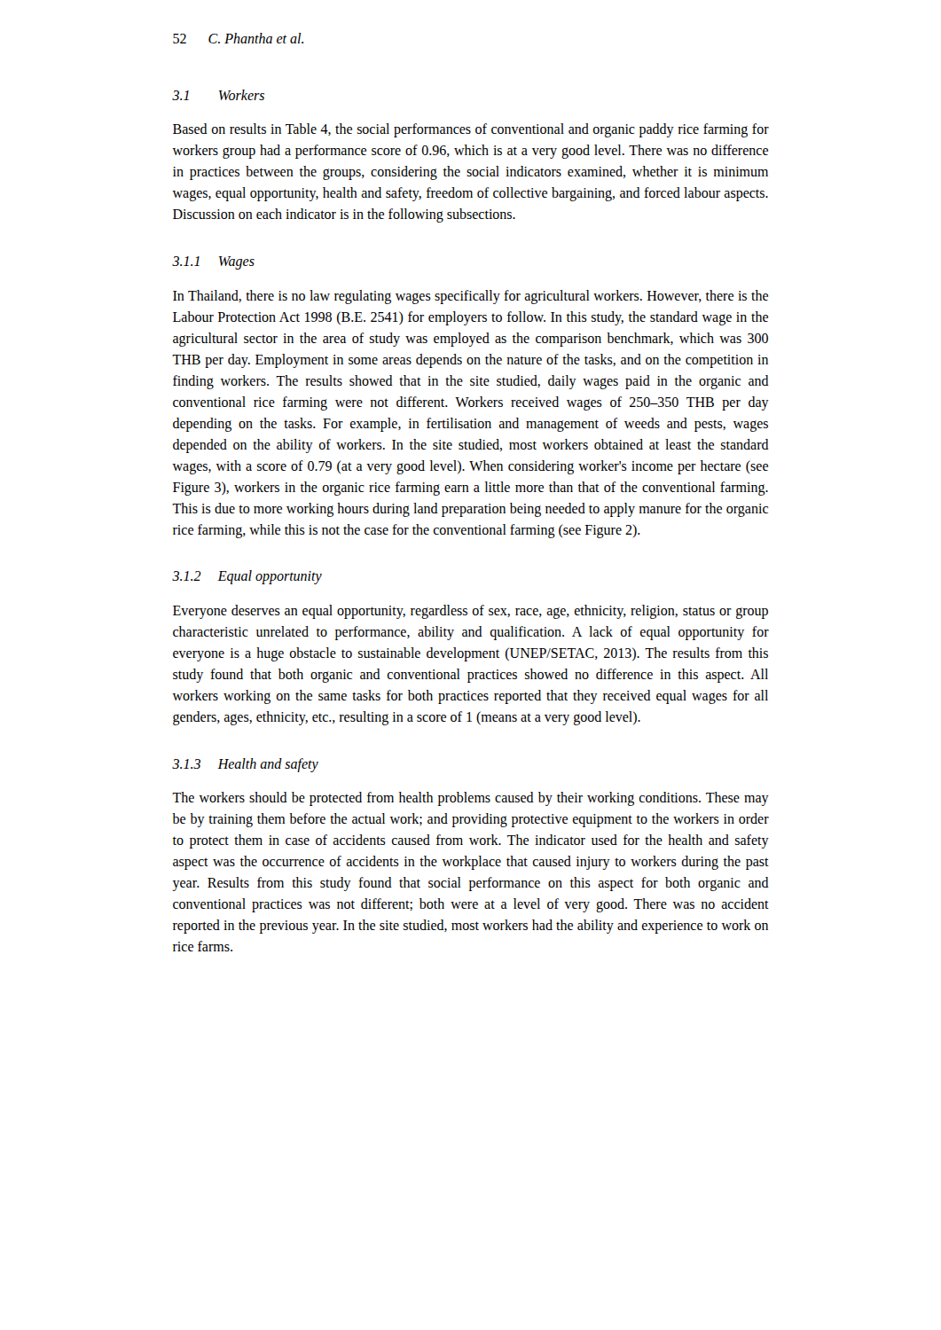52 C. Phantha et al.
3.1 Workers
Based on results in Table 4, the social performances of conventional and organic paddy rice farming for workers group had a performance score of 0.96, which is at a very good level. There was no difference in practices between the groups, considering the social indicators examined, whether it is minimum wages, equal opportunity, health and safety, freedom of collective bargaining, and forced labour aspects. Discussion on each indicator is in the following subsections.
3.1.1 Wages
In Thailand, there is no law regulating wages specifically for agricultural workers. However, there is the Labour Protection Act 1998 (B.E. 2541) for employers to follow. In this study, the standard wage in the agricultural sector in the area of study was employed as the comparison benchmark, which was 300 THB per day. Employment in some areas depends on the nature of the tasks, and on the competition in finding workers. The results showed that in the site studied, daily wages paid in the organic and conventional rice farming were not different. Workers received wages of 250–350 THB per day depending on the tasks. For example, in fertilisation and management of weeds and pests, wages depended on the ability of workers. In the site studied, most workers obtained at least the standard wages, with a score of 0.79 (at a very good level). When considering worker's income per hectare (see Figure 3), workers in the organic rice farming earn a little more than that of the conventional farming. This is due to more working hours during land preparation being needed to apply manure for the organic rice farming, while this is not the case for the conventional farming (see Figure 2).
3.1.2 Equal opportunity
Everyone deserves an equal opportunity, regardless of sex, race, age, ethnicity, religion, status or group characteristic unrelated to performance, ability and qualification. A lack of equal opportunity for everyone is a huge obstacle to sustainable development (UNEP/SETAC, 2013). The results from this study found that both organic and conventional practices showed no difference in this aspect. All workers working on the same tasks for both practices reported that they received equal wages for all genders, ages, ethnicity, etc., resulting in a score of 1 (means at a very good level).
3.1.3 Health and safety
The workers should be protected from health problems caused by their working conditions. These may be by training them before the actual work; and providing protective equipment to the workers in order to protect them in case of accidents caused from work. The indicator used for the health and safety aspect was the occurrence of accidents in the workplace that caused injury to workers during the past year. Results from this study found that social performance on this aspect for both organic and conventional practices was not different; both were at a level of very good. There was no accident reported in the previous year. In the site studied, most workers had the ability and experience to work on rice farms.